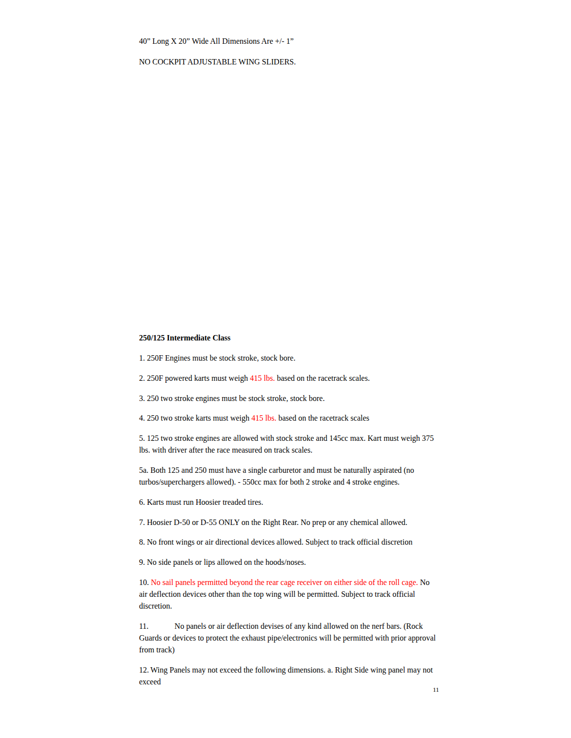40” Long X 20” Wide All Dimensions Are +/- 1”
NO COCKPIT ADJUSTABLE WING SLIDERS.
250/125 Intermediate Class
1. 250F Engines must be stock stroke, stock bore.
2. 250F powered karts must weigh 415 lbs. based on the racetrack scales.
3. 250 two stroke engines must be stock stroke, stock bore.
4. 250 two stroke karts must weigh 415 lbs. based on the racetrack scales
5. 125 two stroke engines are allowed with stock stroke and 145cc max. Kart must weigh 375 lbs. with driver after the race measured on track scales.
5a. Both 125 and 250 must have a single carburetor and must be naturally aspirated (no turbos/superchargers allowed). - 550cc max for both 2 stroke and 4 stroke engines.
6. Karts must run Hoosier treaded tires.
7. Hoosier D-50 or D-55 ONLY on the Right Rear. No prep or any chemical allowed.
8. No front wings or air directional devices allowed. Subject to track official discretion
9. No side panels or lips allowed on the hoods/noses.
10. No sail panels permitted beyond the rear cage receiver on either side of the roll cage. No air deflection devices other than the top wing will be permitted. Subject to track official discretion.
11. No panels or air deflection devises of any kind allowed on the nerf bars. (Rock Guards or devices to protect the exhaust pipe/electronics will be permitted with prior approval from track)
12. Wing Panels may not exceed the following dimensions. a. Right Side wing panel may not exceed
11